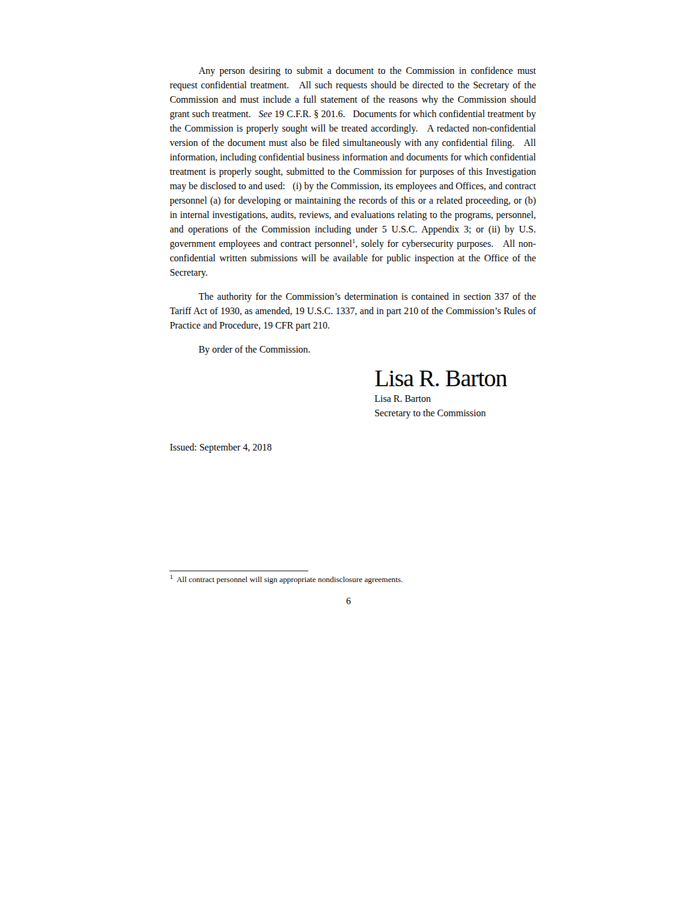Any person desiring to submit a document to the Commission in confidence must request confidential treatment. All such requests should be directed to the Secretary of the Commission and must include a full statement of the reasons why the Commission should grant such treatment. See 19 C.F.R. § 201.6. Documents for which confidential treatment by the Commission is properly sought will be treated accordingly. A redacted non-confidential version of the document must also be filed simultaneously with any confidential filing. All information, including confidential business information and documents for which confidential treatment is properly sought, submitted to the Commission for purposes of this Investigation may be disclosed to and used: (i) by the Commission, its employees and Offices, and contract personnel (a) for developing or maintaining the records of this or a related proceeding, or (b) in internal investigations, audits, reviews, and evaluations relating to the programs, personnel, and operations of the Commission including under 5 U.S.C. Appendix 3; or (ii) by U.S. government employees and contract personnel1, solely for cybersecurity purposes. All non-confidential written submissions will be available for public inspection at the Office of the Secretary.
The authority for the Commission’s determination is contained in section 337 of the Tariff Act of 1930, as amended, 19 U.S.C. 1337, and in part 210 of the Commission’s Rules of Practice and Procedure, 19 CFR part 210.
By order of the Commission.
Lisa R. Barton
Lisa R. Barton
Secretary to the Commission
Issued: September 4, 2018
1 All contract personnel will sign appropriate nondisclosure agreements.
6